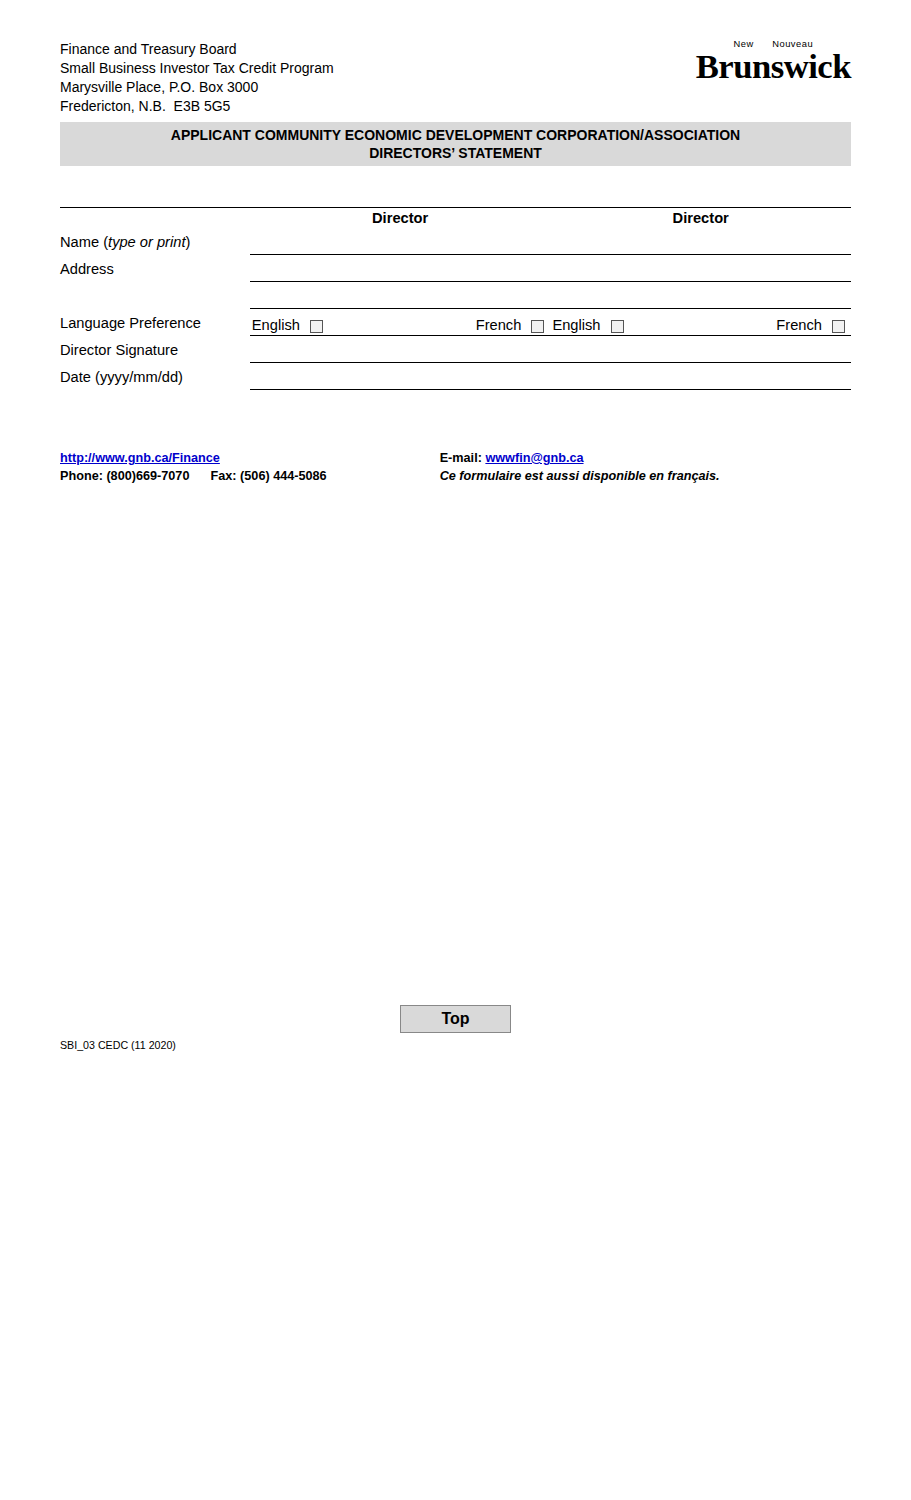New Nouveau
Brunswick
Finance and Treasury Board
Small Business Investor Tax Credit Program
Marysville Place, P.O. Box 3000
Fredericton, N.B. E3B 5G5
APPLICANT COMMUNITY ECONOMIC DEVELOPMENT CORPORATION/ASSOCIATION
DIRECTORS’ STATEMENT
| | Director | Director |
| Name ( type or print ) | | |
| Address | | |
| Language Preference | English French | English French |
| Director Signature | | |
| Date (yyyy/mm/dd) | | |
| http://www.gnb.ca/Finance | E-mail: wwwfin@gnb.ca |
| Phone: (800)669-7070 Fax: (506) 444-5086 | Ce formulaire est aussi disponible en français. |
Top
SBI_03 CEDC (11 2020)